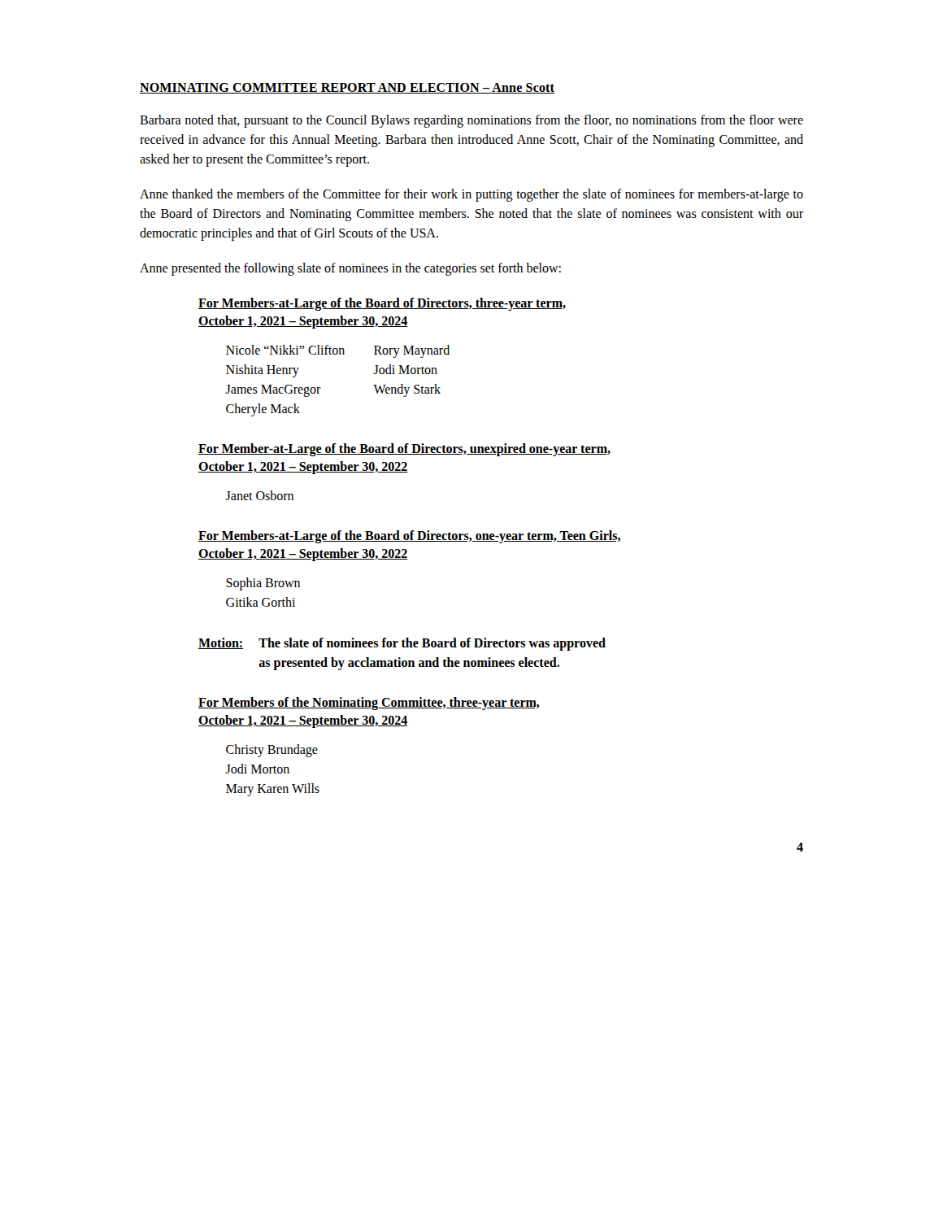NOMINATING COMMITTEE REPORT AND ELECTION – Anne Scott
Barbara noted that, pursuant to the Council Bylaws regarding nominations from the floor, no nominations from the floor were received in advance for this Annual Meeting. Barbara then introduced Anne Scott, Chair of the Nominating Committee, and asked her to present the Committee’s report.
Anne thanked the members of the Committee for their work in putting together the slate of nominees for members-at-large to the Board of Directors and Nominating Committee members. She noted that the slate of nominees was consistent with our democratic principles and that of Girl Scouts of the USA.
Anne presented the following slate of nominees in the categories set forth below:
For Members-at-Large of the Board of Directors, three-year term,
October 1, 2021 – September 30, 2024
| Nicole “Nikki” Clifton | Rory Maynard |
| Nishita Henry | Jodi Morton |
| James MacGregor | Wendy Stark |
| Cheryle Mack | |
For Member-at-Large of the Board of Directors, unexpired one-year term,
October 1, 2021 – September 30, 2022
Janet Osborn
For Members-at-Large of the Board of Directors, one-year term, Teen Girls,
October 1, 2021 – September 30, 2022
Sophia Brown
Gitika Gorthi
Motion:
The slate of nominees for the Board of Directors was approved as presented by acclamation and the nominees elected.
For Members of the Nominating Committee, three-year term,
October 1, 2021 – September 30, 2024
Christy Brundage
Jodi Morton
Mary Karen Wills
4